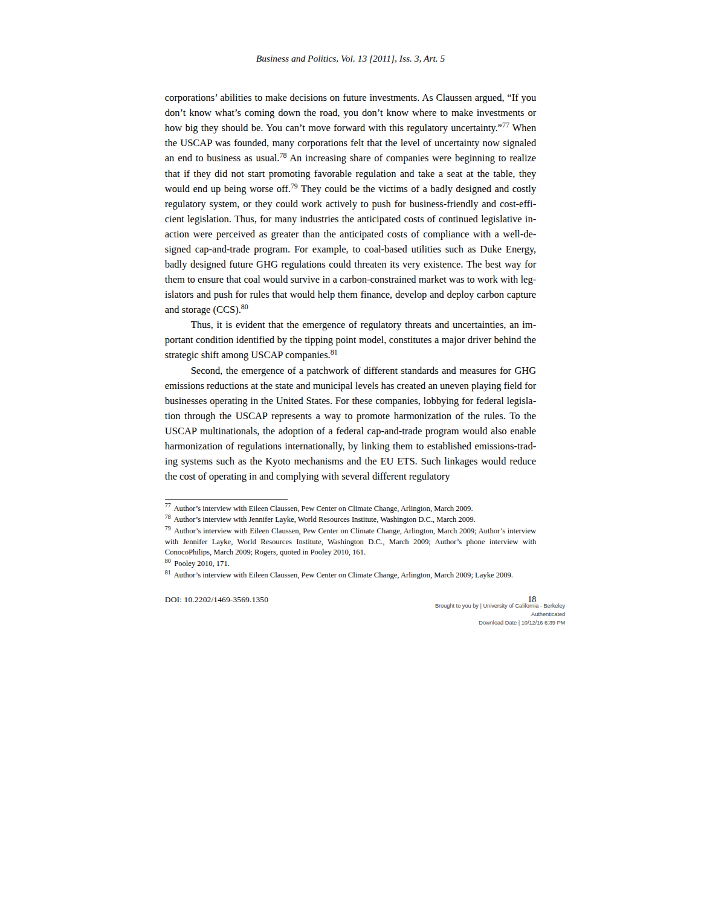Business and Politics, Vol. 13 [2011], Iss. 3, Art. 5
corporations’ abilities to make decisions on future investments. As Claussen argued, “If you don’t know what’s coming down the road, you don’t know where to make investments or how big they should be. You can’t move forward with this regulatory uncertainty.”77 When the USCAP was founded, many corporations felt that the level of uncertainty now signaled an end to business as usual.78 An increasing share of companies were beginning to realize that if they did not start promoting favorable regulation and take a seat at the table, they would end up being worse off.79 They could be the victims of a badly designed and costly regulatory system, or they could work actively to push for business-friendly and cost-efficient legislation. Thus, for many industries the anticipated costs of continued legislative inaction were perceived as greater than the anticipated costs of compliance with a well-designed cap-and-trade program. For example, to coal-based utilities such as Duke Energy, badly designed future GHG regulations could threaten its very existence. The best way for them to ensure that coal would survive in a carbon-constrained market was to work with legislators and push for rules that would help them finance, develop and deploy carbon capture and storage (CCS).80
Thus, it is evident that the emergence of regulatory threats and uncertainties, an important condition identified by the tipping point model, constitutes a major driver behind the strategic shift among USCAP companies.81
Second, the emergence of a patchwork of different standards and measures for GHG emissions reductions at the state and municipal levels has created an uneven playing field for businesses operating in the United States. For these companies, lobbying for federal legislation through the USCAP represents a way to promote harmonization of the rules. To the USCAP multinationals, the adoption of a federal cap-and-trade program would also enable harmonization of regulations internationally, by linking them to established emissions-trading systems such as the Kyoto mechanisms and the EU ETS. Such linkages would reduce the cost of operating in and complying with several different regulatory
77 Author’s interview with Eileen Claussen, Pew Center on Climate Change, Arlington, March 2009.
78 Author’s interview with Jennifer Layke, World Resources Institute, Washington D.C., March 2009.
79 Author’s interview with Eileen Claussen, Pew Center on Climate Change, Arlington, March 2009; Author’s interview with Jennifer Layke, World Resources Institute, Washington D.C., March 2009; Author’s phone interview with ConocoPhilips, March 2009; Rogers, quoted in Pooley 2010, 161.
80 Pooley 2010, 171.
81 Author’s interview with Eileen Claussen, Pew Center on Climate Change, Arlington, March 2009; Layke 2009.
DOI: 10.2202/1469-3569.1350 18
Brought to you by | University of California - Berkeley
Authenticated
Download Date | 10/12/16 6:39 PM